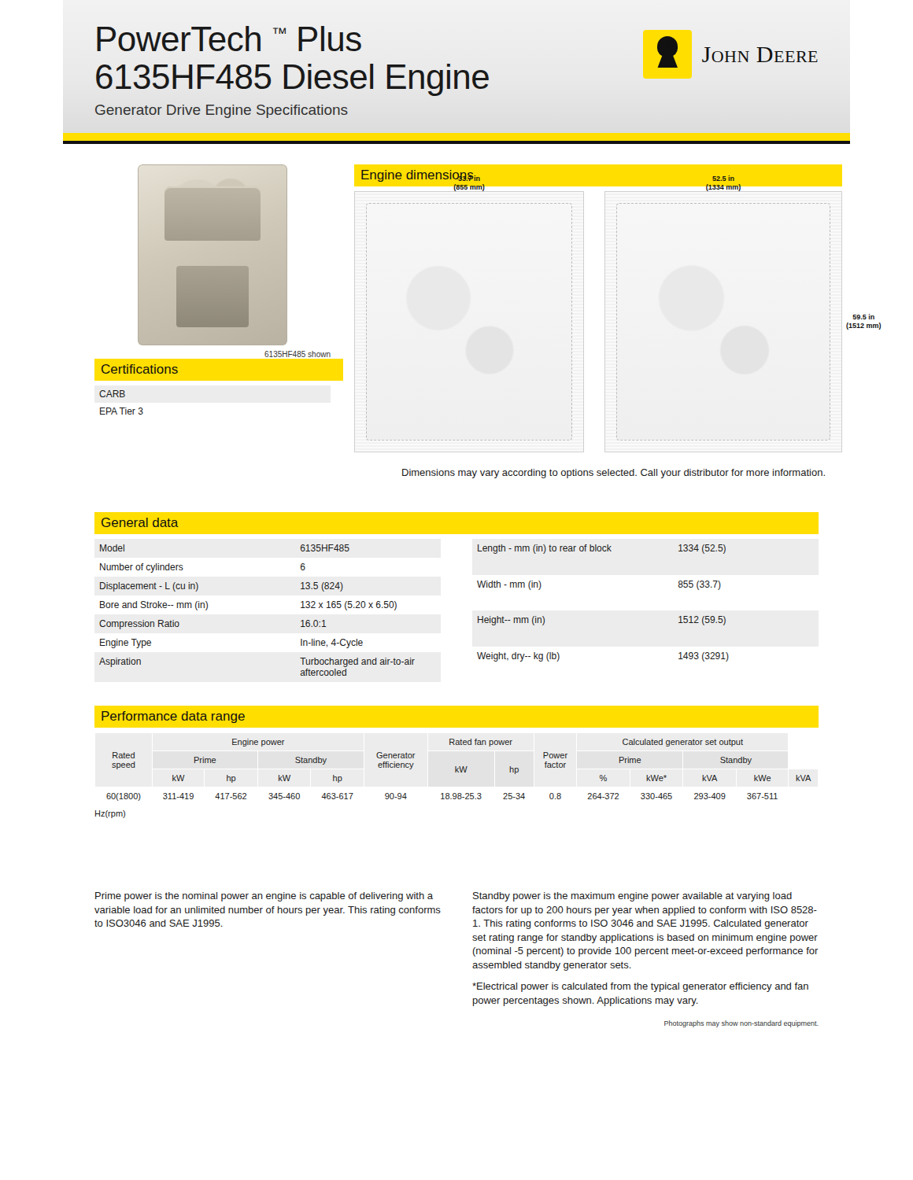PowerTech ™ Plus
6135HF485 Diesel Engine
Generator Drive Engine Specifications
JOHN DEERE
6135HF485 shown
Certifications
| CARB |
| EPA Tier 3 |
Engine dimensions
33.7 in
(855 mm)
52.5 in
(1334 mm)
59.5 in
(1512 mm)
Dimensions may vary according to options selected. Call your distributor for more information.
General data
| Model | 6135HF485 |
| Number of cylinders | 6 |
| Displacement - L (cu in) | 13.5 (824) |
| Bore and Stroke-- mm (in) | 132 x 165 (5.20 x 6.50) |
| Compression Ratio | 16.0:1 |
| Engine Type | In-line, 4-Cycle |
| Aspiration | Turbocharged and air-to-air aftercooled |
| Length - mm (in) to rear of block | 1334 (52.5) |
| Width - mm (in) | 855 (33.7) |
| Height-- mm (in) | 1512 (59.5) |
| Weight, dry-- kg (lb) | 1493 (3291) |
Performance data range
| Rated speed | Engine power | Generator efficiency | Rated fan power | Power factor | Calculated generator set output |
| --- | --- | --- | --- | --- | --- |
| Prime | Standby | kW | hp | Prime | Standby |
| kW | hp | kW | hp | % | kWe* | kVA | kWe | kVA |
| 60(1800) | 311-419 | 417-562 | 345-460 | 463-617 | 90-94 | 18.98-25.3 | 25-34 | 0.8 | 264-372 | 330-465 | 293-409 | 367-511 |
Hz(rpm)
Prime power is the nominal power an engine is capable of delivering with a variable load for an unlimited number of hours per year. This rating conforms to ISO3046 and SAE J1995.
Standby power is the maximum engine power available at varying load factors for up to 200 hours per year when applied to conform with ISO 8528-1. This rating conforms to ISO 3046 and SAE J1995. Calculated generator set rating range for standby applications is based on minimum engine power (nominal -5 percent) to provide 100 percent meet-or-exceed performance for assembled standby generator sets.
*Electrical power is calculated from the typical generator efficiency and fan power percentages shown. Applications may vary.
Photographs may show non-standard equipment.